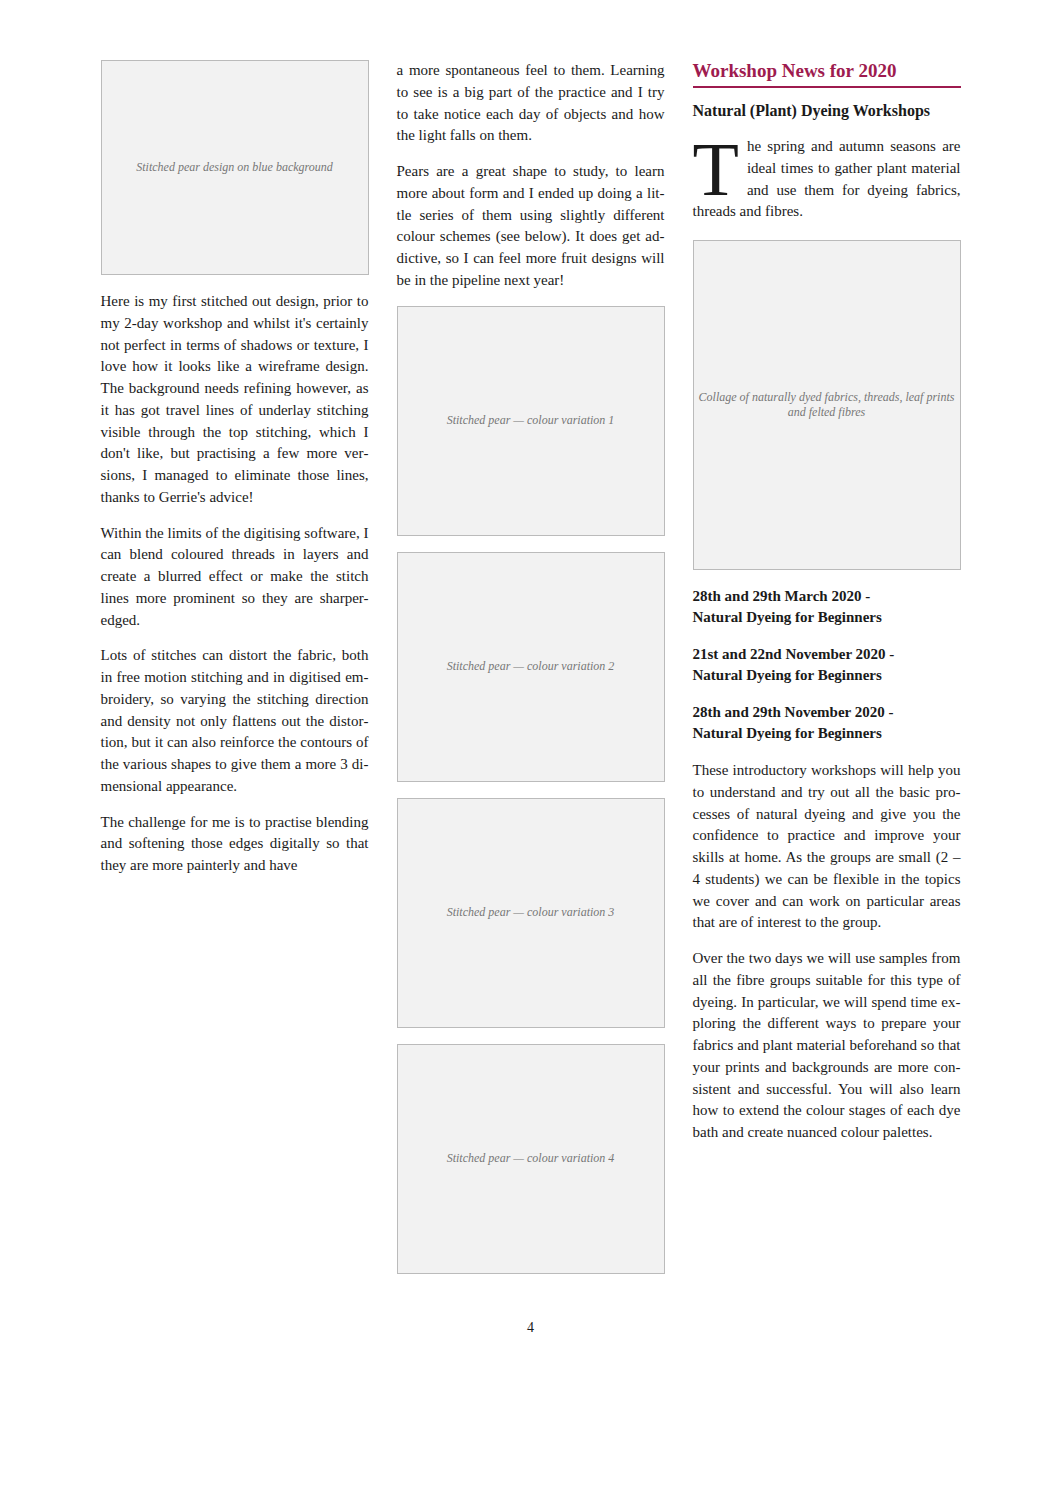Stitched pear design on blue background
Here is my first stitched out design, prior to my 2-day workshop and whilst it's certainly not perfect in terms of shadows or texture, I love how it looks like a wireframe design. The background needs refining however, as it has got travel lines of underlay stitching visible through the top stitching, which I don't like, but practising a few more versions, I managed to eliminate those lines, thanks to Gerrie's advice!
Within the limits of the digitising software, I can blend coloured threads in layers and create a blurred effect or make the stitch lines more prominent so they are sharper-edged.
Lots of stitches can distort the fabric, both in free motion stitching and in digitised embroidery, so varying the stitching direction and density not only flattens out the distortion, but it can also reinforce the contours of the various shapes to give them a more 3 dimensional appearance.
The challenge for me is to practise blending and softening those edges digitally so that they are more painterly and have
a more spontaneous feel to them. Learning to see is a big part of the practice and I try to take notice each day of objects and how the light falls on them.
Pears are a great shape to study, to learn more about form and I ended up doing a little series of them using slightly different colour schemes (see below). It does get addictive, so I can feel more fruit designs will be in the pipeline next year!
Stitched pear — colour variation 1
Stitched pear — colour variation 2
Stitched pear — colour variation 3
Stitched pear — colour variation 4
Workshop News for 2020
Natural (Plant) Dyeing Workshops
The spring and autumn seasons are ideal times to gather plant material and use them for dyeing fabrics, threads and fibres.
Collage of naturally dyed fabrics, threads, leaf prints and felted fibres
28th and 29th March 2020 -
Natural Dyeing for Beginners
21st and 22nd November 2020 -
Natural Dyeing for Beginners
28th and 29th November 2020 -
Natural Dyeing for Beginners
These introductory workshops will help you to understand and try out all the basic processes of natural dyeing and give you the confidence to practice and improve your skills at home. As the groups are small (2 – 4 students) we can be flexible in the topics we cover and can work on particular areas that are of interest to the group.
Over the two days we will use samples from all the fibre groups suitable for this type of dyeing. In particular, we will spend time exploring the different ways to prepare your fabrics and plant material beforehand so that your prints and backgrounds are more consistent and successful. You will also learn how to extend the colour stages of each dye bath and create nuanced colour palettes.
4